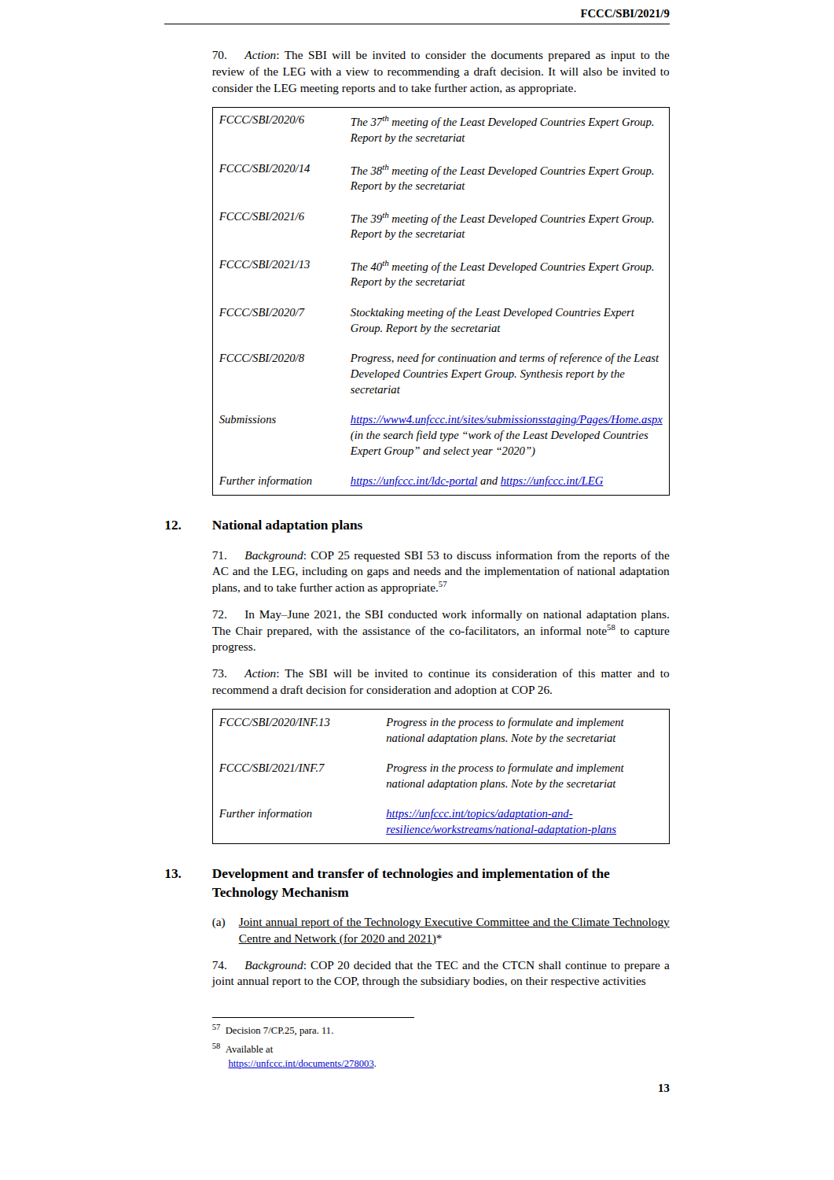FCCC/SBI/2021/9
70. Action: The SBI will be invited to consider the documents prepared as input to the review of the LEG with a view to recommending a draft decision. It will also be invited to consider the LEG meeting reports and to take further action, as appropriate.
| FCCC/SBI/2020/6 | The 37 th meeting of the Least Developed Countries Expert Group. Report by the secretariat |
| FCCC/SBI/2020/14 | The 38 th meeting of the Least Developed Countries Expert Group. Report by the secretariat |
| FCCC/SBI/2021/6 | The 39 th meeting of the Least Developed Countries Expert Group. Report by the secretariat |
| FCCC/SBI/2021/13 | The 40 th meeting of the Least Developed Countries Expert Group. Report by the secretariat |
| FCCC/SBI/2020/7 | Stocktaking meeting of the Least Developed Countries Expert Group. Report by the secretariat |
| FCCC/SBI/2020/8 | Progress, need for continuation and terms of reference of the Least Developed Countries Expert Group. Synthesis report by the secretariat |
| Submissions | https://www4.unfccc.int/sites/submissionsstaging/Pages/Home.aspx (in the search field type “work of the Least Developed Countries Expert Group” and select year “2020”) |
| Further information | https://unfccc.int/ldc-portal and https://unfccc.int/LEG |
12. National adaptation plans
71. Background: COP 25 requested SBI 53 to discuss information from the reports of the AC and the LEG, including on gaps and needs and the implementation of national adaptation plans, and to take further action as appropriate.57
72. In May–June 2021, the SBI conducted work informally on national adaptation plans. The Chair prepared, with the assistance of the co-facilitators, an informal note58 to capture progress.
73. Action: The SBI will be invited to continue its consideration of this matter and to recommend a draft decision for consideration and adoption at COP 26.
| FCCC/SBI/2020/INF.13 | Progress in the process to formulate and implement national adaptation plans. Note by the secretariat |
| FCCC/SBI/2021/INF.7 | Progress in the process to formulate and implement national adaptation plans. Note by the secretariat |
| Further information | https://unfccc.int/topics/adaptation-and-resilience/workstreams/national-adaptation-plans |
13. Development and transfer of technologies and implementation of the Technology Mechanism
(a) Joint annual report of the Technology Executive Committee and the Climate Technology Centre and Network (for 2020 and 2021)*
74. Background: COP 20 decided that the TEC and the CTCN shall continue to prepare a joint annual report to the COP, through the subsidiary bodies, on their respective activities
57 Decision 7/CP.25, para. 11.
58 Available at https://unfccc.int/documents/278003.
13